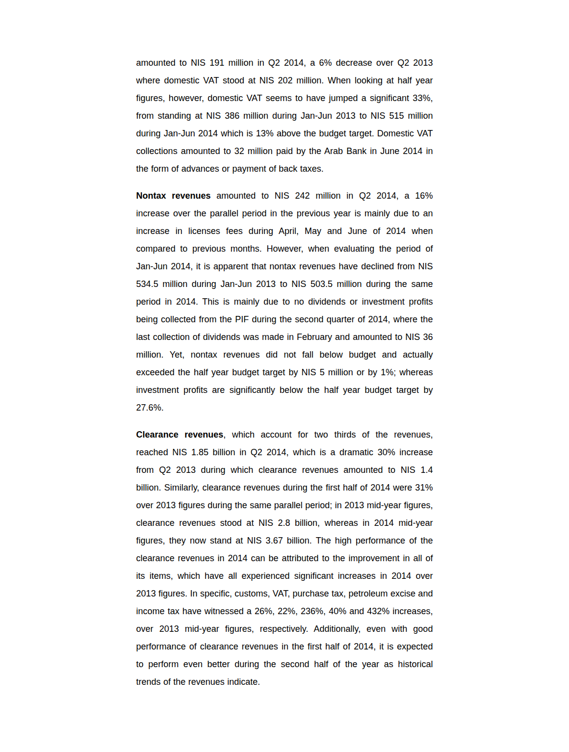amounted to NIS 191 million in Q2 2014, a 6% decrease over Q2 2013 where domestic VAT stood at NIS 202 million. When looking at half year figures, however, domestic VAT seems to have jumped a significant 33%, from standing at NIS 386 million during Jan-Jun 2013 to NIS 515 million during Jan-Jun 2014 which is 13% above the budget target. Domestic VAT collections amounted to 32 million paid by the Arab Bank in June 2014 in the form of advances or payment of back taxes.
Nontax revenues amounted to NIS 242 million in Q2 2014, a 16% increase over the parallel period in the previous year is mainly due to an increase in licenses fees during April, May and June of 2014 when compared to previous months. However, when evaluating the period of Jan-Jun 2014, it is apparent that nontax revenues have declined from NIS 534.5 million during Jan-Jun 2013 to NIS 503.5 million during the same period in 2014. This is mainly due to no dividends or investment profits being collected from the PIF during the second quarter of 2014, where the last collection of dividends was made in February and amounted to NIS 36 million. Yet, nontax revenues did not fall below budget and actually exceeded the half year budget target by NIS 5 million or by 1%; whereas investment profits are significantly below the half year budget target by 27.6%.
Clearance revenues, which account for two thirds of the revenues, reached NIS 1.85 billion in Q2 2014, which is a dramatic 30% increase from Q2 2013 during which clearance revenues amounted to NIS 1.4 billion. Similarly, clearance revenues during the first half of 2014 were 31% over 2013 figures during the same parallel period; in 2013 mid-year figures, clearance revenues stood at NIS 2.8 billion, whereas in 2014 mid-year figures, they now stand at NIS 3.67 billion. The high performance of the clearance revenues in 2014 can be attributed to the improvement in all of its items, which have all experienced significant increases in 2014 over 2013 figures. In specific, customs, VAT, purchase tax, petroleum excise and income tax have witnessed a 26%, 22%, 236%, 40% and 432% increases, over 2013 mid-year figures, respectively. Additionally, even with good performance of clearance revenues in the first half of 2014, it is expected to perform even better during the second half of the year as historical trends of the revenues indicate.